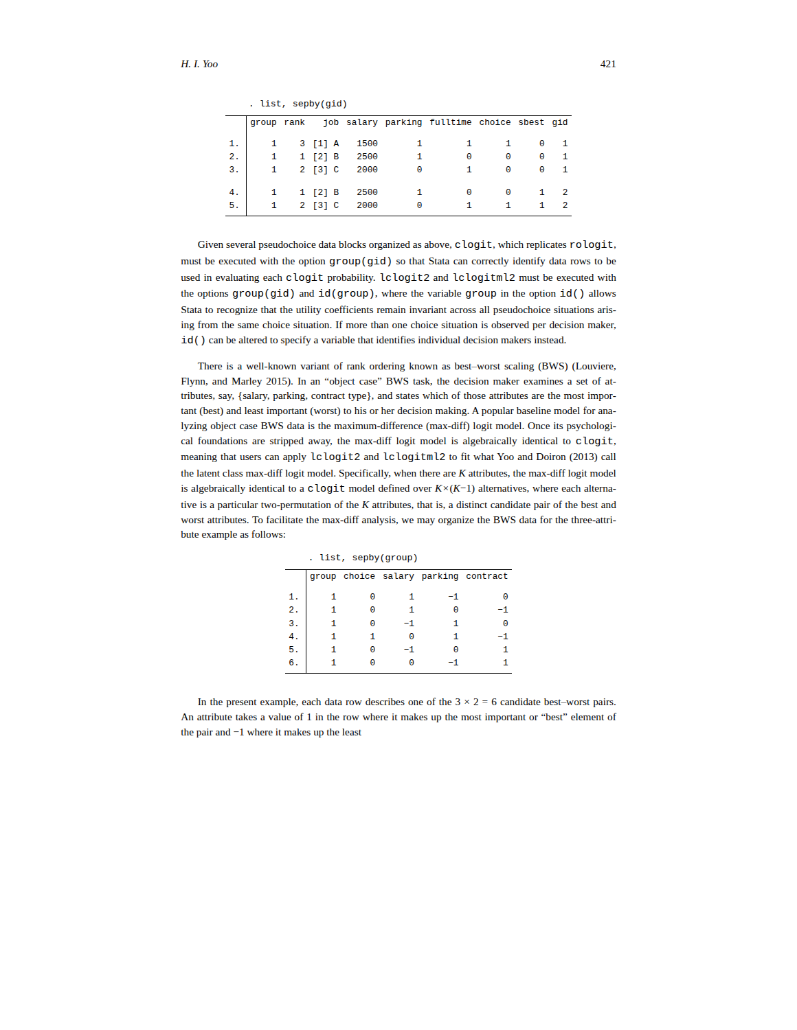H. I. Yoo 421
. list, sepby(gid)
| | group | rank | job | salary | parking | fulltime | choice | sbest | gid |
| --- | --- | --- | --- | --- | --- | --- | --- | --- | --- |
| 1. | 1 | 3 | [1] A | 1500 | 1 | 1 | 1 | 0 | 1 |
| 2. | 1 | 1 | [2] B | 2500 | 1 | 0 | 0 | 0 | 1 |
| 3. | 1 | 2 | [3] C | 2000 | 0 | 1 | 0 | 0 | 1 |
| 4. | 1 | 1 | [2] B | 2500 | 1 | 0 | 0 | 1 | 2 |
| 5. | 1 | 2 | [3] C | 2000 | 0 | 1 | 1 | 1 | 2 |
Given several pseudochoice data blocks organized as above, clogit, which replicates rologit, must be executed with the option group(gid) so that Stata can correctly identify data rows to be used in evaluating each clogit probability. lclogit2 and lclogitml2 must be executed with the options group(gid) and id(group), where the variable group in the option id() allows Stata to recognize that the utility coefficients remain invariant across all pseudochoice situations arising from the same choice situation. If more than one choice situation is observed per decision maker, id() can be altered to specify a variable that identifies individual decision makers instead.
There is a well-known variant of rank ordering known as best–worst scaling (BWS) (Louviere, Flynn, and Marley 2015). In an “object case” BWS task, the decision maker examines a set of attributes, say, {salary, parking, contract type}, and states which of those attributes are the most important (best) and least important (worst) to his or her decision making. A popular baseline model for analyzing object case BWS data is the maximum-difference (max-diff) logit model. Once its psychological foundations are stripped away, the max-diff logit model is algebraically identical to clogit, meaning that users can apply lclogit2 and lclogitml2 to fit what Yoo and Doiron (2013) call the latent class max-diff logit model. Specifically, when there are K attributes, the max-diff logit model is algebraically identical to a clogit model defined over K × (K−1) alternatives, where each alternative is a particular two-permutation of the K attributes, that is, a distinct candidate pair of the best and worst attributes. To facilitate the max-diff analysis, we may organize the BWS data for the three-attribute example as follows:
. list, sepby(group)
| | group | choice | salary | parking | contract |
| --- | --- | --- | --- | --- | --- |
| 1. | 1 | 0 | 1 | −1 | 0 |
| 2. | 1 | 0 | 1 | 0 | −1 |
| 3. | 1 | 0 | −1 | 1 | 0 |
| 4. | 1 | 1 | 0 | 1 | −1 |
| 5. | 1 | 0 | −1 | 0 | 1 |
| 6. | 1 | 0 | 0 | −1 | 1 |
In the present example, each data row describes one of the 3 × 2 = 6 candidate best–worst pairs. An attribute takes a value of 1 in the row where it makes up the most important or “best” element of the pair and −1 where it makes up the least